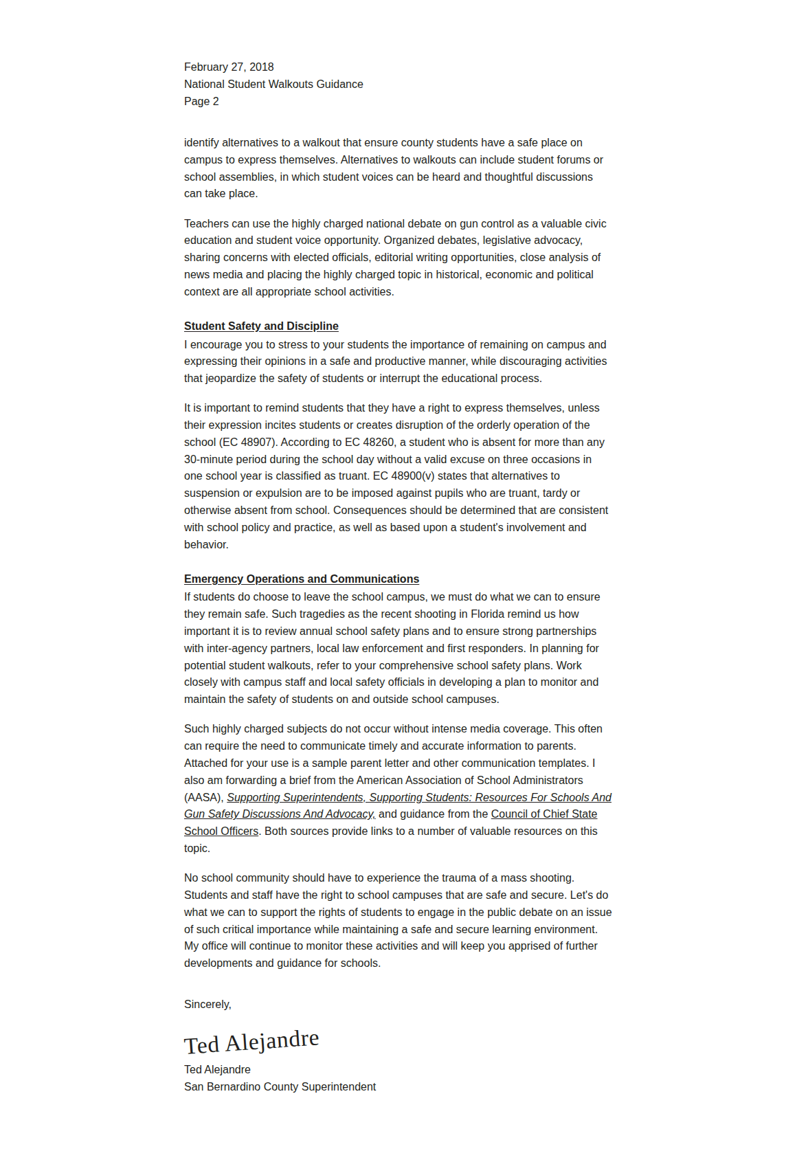February 27, 2018
National Student Walkouts Guidance
Page 2
identify alternatives to a walkout that ensure county students have a safe place on campus to express themselves. Alternatives to walkouts can include student forums or school assemblies, in which student voices can be heard and thoughtful discussions can take place.
Teachers can use the highly charged national debate on gun control as a valuable civic education and student voice opportunity. Organized debates, legislative advocacy, sharing concerns with elected officials, editorial writing opportunities, close analysis of news media and placing the highly charged topic in historical, economic and political context are all appropriate school activities.
Student Safety and Discipline
I encourage you to stress to your students the importance of remaining on campus and expressing their opinions in a safe and productive manner, while discouraging activities that jeopardize the safety of students or interrupt the educational process.
It is important to remind students that they have a right to express themselves, unless their expression incites students or creates disruption of the orderly operation of the school (EC 48907). According to EC 48260, a student who is absent for more than any 30-minute period during the school day without a valid excuse on three occasions in one school year is classified as truant. EC 48900(v) states that alternatives to suspension or expulsion are to be imposed against pupils who are truant, tardy or otherwise absent from school. Consequences should be determined that are consistent with school policy and practice, as well as based upon a student's involvement and behavior.
Emergency Operations and Communications
If students do choose to leave the school campus, we must do what we can to ensure they remain safe. Such tragedies as the recent shooting in Florida remind us how important it is to review annual school safety plans and to ensure strong partnerships with inter-agency partners, local law enforcement and first responders. In planning for potential student walkouts, refer to your comprehensive school safety plans. Work closely with campus staff and local safety officials in developing a plan to monitor and maintain the safety of students on and outside school campuses.
Such highly charged subjects do not occur without intense media coverage. This often can require the need to communicate timely and accurate information to parents. Attached for your use is a sample parent letter and other communication templates. I also am forwarding a brief from the American Association of School Administrators (AASA), Supporting Superintendents, Supporting Students: Resources For Schools And Gun Safety Discussions And Advocacy, and guidance from the Council of Chief State School Officers. Both sources provide links to a number of valuable resources on this topic.
No school community should have to experience the trauma of a mass shooting. Students and staff have the right to school campuses that are safe and secure. Let's do what we can to support the rights of students to engage in the public debate on an issue of such critical importance while maintaining a safe and secure learning environment. My office will continue to monitor these activities and will keep you apprised of further developments and guidance for schools.
Sincerely,
Ted Alejandre
Ted Alejandre
San Bernardino County Superintendent